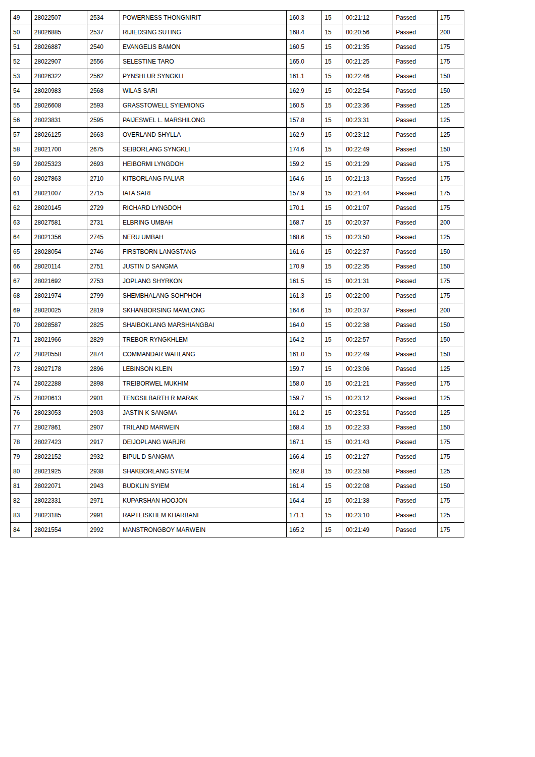| 49 | 28022507 | 2534 | POWERNESS THONGNIRIT | 160.3 | 15 | 00:21:12 | Passed | 175 |
| 50 | 28026885 | 2537 | RIJIEDSING SUTING | 168.4 | 15 | 00:20:56 | Passed | 200 |
| 51 | 28026887 | 2540 | EVANGELIS BAMON | 160.5 | 15 | 00:21:35 | Passed | 175 |
| 52 | 28022907 | 2556 | SELESTINE TARO | 165.0 | 15 | 00:21:25 | Passed | 175 |
| 53 | 28026322 | 2562 | PYNSHLUR SYNGKLI | 161.1 | 15 | 00:22:46 | Passed | 150 |
| 54 | 28020983 | 2568 | WILAS SARI | 162.9 | 15 | 00:22:54 | Passed | 150 |
| 55 | 28026608 | 2593 | GRASSTOWELL SYIEMIONG | 160.5 | 15 | 00:23:36 | Passed | 125 |
| 56 | 28023831 | 2595 | PAIJESWEL L. MARSHILONG | 157.8 | 15 | 00:23:31 | Passed | 125 |
| 57 | 28026125 | 2663 | OVERLAND SHYLLA | 162.9 | 15 | 00:23:12 | Passed | 125 |
| 58 | 28021700 | 2675 | SEIBORLANG SYNGKLI | 174.6 | 15 | 00:22:49 | Passed | 150 |
| 59 | 28025323 | 2693 | HEIBORMI LYNGDOH | 159.2 | 15 | 00:21:29 | Passed | 175 |
| 60 | 28027863 | 2710 | KITBORLANG PALIAR | 164.6 | 15 | 00:21:13 | Passed | 175 |
| 61 | 28021007 | 2715 | IATA SARI | 157.9 | 15 | 00:21:44 | Passed | 175 |
| 62 | 28020145 | 2729 | RICHARD LYNGDOH | 170.1 | 15 | 00:21:07 | Passed | 175 |
| 63 | 28027581 | 2731 | ELBRING UMBAH | 168.7 | 15 | 00:20:37 | Passed | 200 |
| 64 | 28021356 | 2745 | NERU UMBAH | 168.6 | 15 | 00:23:50 | Passed | 125 |
| 65 | 28028054 | 2746 | FIRSTBORN LANGSTANG | 161.6 | 15 | 00:22:37 | Passed | 150 |
| 66 | 28020114 | 2751 | JUSTIN D SANGMA | 170.9 | 15 | 00:22:35 | Passed | 150 |
| 67 | 28021692 | 2753 | JOPLANG SHYRKON | 161.5 | 15 | 00:21:31 | Passed | 175 |
| 68 | 28021974 | 2799 | SHEMBHALANG SOHPHOH | 161.3 | 15 | 00:22:00 | Passed | 175 |
| 69 | 28020025 | 2819 | SKHANBORSING MAWLONG | 164.6 | 15 | 00:20:37 | Passed | 200 |
| 70 | 28028587 | 2825 | SHAIBOKLANG MARSHIANGBAI | 164.0 | 15 | 00:22:38 | Passed | 150 |
| 71 | 28021966 | 2829 | TREBOR RYNGKHLEM | 164.2 | 15 | 00:22:57 | Passed | 150 |
| 72 | 28020558 | 2874 | COMMANDAR WAHLANG | 161.0 | 15 | 00:22:49 | Passed | 150 |
| 73 | 28027178 | 2896 | LEBINSON KLEIN | 159.7 | 15 | 00:23:06 | Passed | 125 |
| 74 | 28022288 | 2898 | TREIBORWEL MUKHIM | 158.0 | 15 | 00:21:21 | Passed | 175 |
| 75 | 28020613 | 2901 | TENGSILBARTH R MARAK | 159.7 | 15 | 00:23:12 | Passed | 125 |
| 76 | 28023053 | 2903 | JASTIN K SANGMA | 161.2 | 15 | 00:23:51 | Passed | 125 |
| 77 | 28027861 | 2907 | TRILAND MARWEIN | 168.4 | 15 | 00:22:33 | Passed | 150 |
| 78 | 28027423 | 2917 | DEIJOPLANG WARJRI | 167.1 | 15 | 00:21:43 | Passed | 175 |
| 79 | 28022152 | 2932 | BIPUL D SANGMA | 166.4 | 15 | 00:21:27 | Passed | 175 |
| 80 | 28021925 | 2938 | SHAKBORLANG SYIEM | 162.8 | 15 | 00:23:58 | Passed | 125 |
| 81 | 28022071 | 2943 | BUDKLIN SYIEM | 161.4 | 15 | 00:22:08 | Passed | 150 |
| 82 | 28022331 | 2971 | KUPARSHAN HOOJON | 164.4 | 15 | 00:21:38 | Passed | 175 |
| 83 | 28023185 | 2991 | RAPTEISKHEM KHARBANI | 171.1 | 15 | 00:23:10 | Passed | 125 |
| 84 | 28021554 | 2992 | MANSTRONGBOY MARWEIN | 165.2 | 15 | 00:21:49 | Passed | 175 |